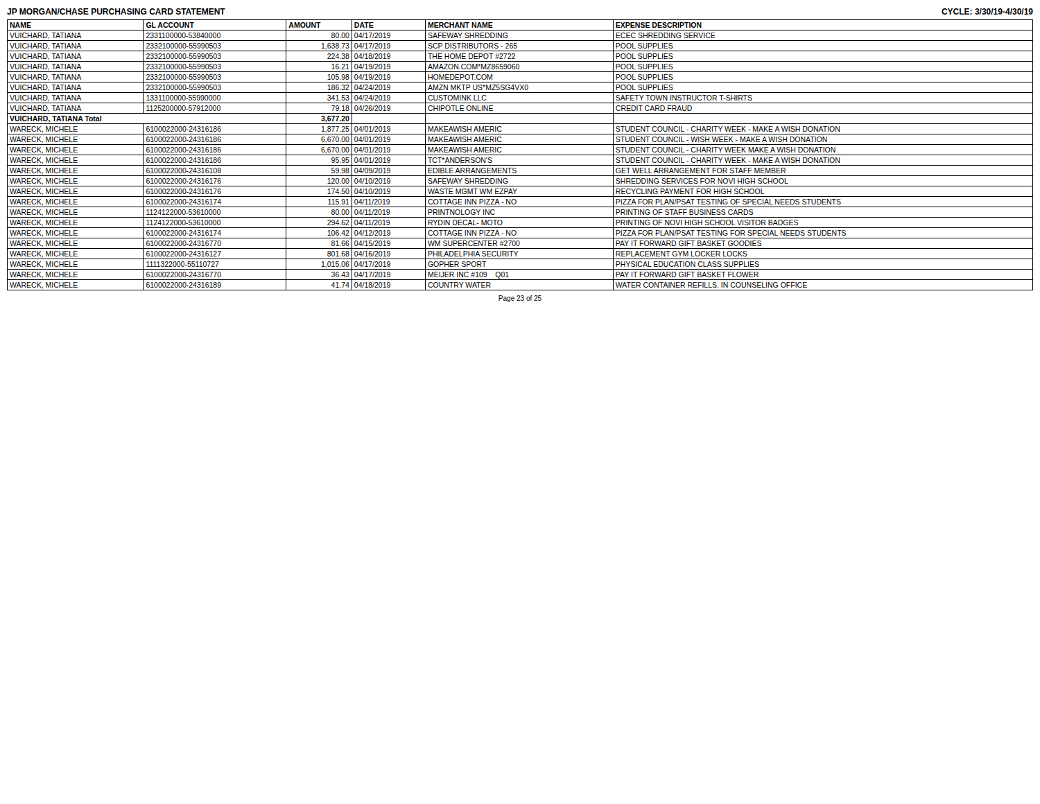JP MORGAN/CHASE PURCHASING CARD STATEMENT CYCLE: 3/30/19-4/30/19
| NAME | GL ACCOUNT | AMOUNT | DATE | MERCHANT NAME | EXPENSE DESCRIPTION |
| --- | --- | --- | --- | --- | --- |
| VUICHARD, TATIANA | 2331100000-53840000 | 80.00 | 04/17/2019 | SAFEWAY SHREDDING | ECEC SHREDDING SERVICE |
| VUICHARD, TATIANA | 2332100000-55990503 | 1,638.73 | 04/17/2019 | SCP DISTRIBUTORS - 265 | POOL SUPPLIES |
| VUICHARD, TATIANA | 2332100000-55990503 | 224.38 | 04/18/2019 | THE HOME DEPOT #2722 | POOL SUPPLIES |
| VUICHARD, TATIANA | 2332100000-55990503 | 16.21 | 04/19/2019 | AMAZON.COM*MZ8659060 | POOL SUPPLIES |
| VUICHARD, TATIANA | 2332100000-55990503 | 105.98 | 04/19/2019 | HOMEDEPOT.COM | POOL SUPPLIES |
| VUICHARD, TATIANA | 2332100000-55990503 | 186.32 | 04/24/2019 | AMZN MKTP US*MZ5SG4VX0 | POOL SUPPLIES |
| VUICHARD, TATIANA | 1331100000-55990000 | 341.53 | 04/24/2019 | CUSTOMINK LLC | SAFETY TOWN INSTRUCTOR T-SHIRTS |
| VUICHARD, TATIANA | 1125200000-57912000 | 79.18 | 04/26/2019 | CHIPOTLE ONLINE | CREDIT CARD FRAUD |
| VUICHARD, TATIANA Total | 3,677.20 | | | |
| WARECK, MICHELE | 6100022000-24316186 | 1,877.25 | 04/01/2019 | MAKEAWISH AMERIC | STUDENT COUNCIL - CHARITY WEEK - MAKE A WISH DONATION |
| WARECK, MICHELE | 6100022000-24316186 | 6,670.00 | 04/01/2019 | MAKEAWISH AMERIC | STUDENT COUNCIL - WISH WEEK - MAKE A WISH DONATION |
| WARECK, MICHELE | 6100022000-24316186 | 6,670.00 | 04/01/2019 | MAKEAWISH AMERIC | STUDENT COUNCIL - CHARITY WEEK MAKE A WISH DONATION |
| WARECK, MICHELE | 6100022000-24316186 | 95.95 | 04/01/2019 | TCT*ANDERSON'S | STUDENT COUNCIL - CHARITY WEEK - MAKE A WISH DONATION |
| WARECK, MICHELE | 6100022000-24316108 | 59.98 | 04/09/2019 | EDIBLE ARRANGEMENTS | GET WELL ARRANGEMENT FOR STAFF MEMBER |
| WARECK, MICHELE | 6100022000-24316176 | 120.00 | 04/10/2019 | SAFEWAY SHREDDING | SHREDDING SERVICES FOR NOVI HIGH SCHOOL |
| WARECK, MICHELE | 6100022000-24316176 | 174.50 | 04/10/2019 | WASTE MGMT WM EZPAY | RECYCLING PAYMENT FOR HIGH SCHOOL |
| WARECK, MICHELE | 6100022000-24316174 | 115.91 | 04/11/2019 | COTTAGE INN PIZZA - NO | PIZZA FOR PLAN/PSAT TESTING OF SPECIAL NEEDS STUDENTS |
| WARECK, MICHELE | 1124122000-53610000 | 80.00 | 04/11/2019 | PRINTNOLOGY INC | PRINTING OF STAFF BUSINESS CARDS |
| WARECK, MICHELE | 1124122000-53610000 | 294.62 | 04/11/2019 | RYDIN DECAL- MOTO | PRINTING OF NOVI HIGH SCHOOL VISITOR BADGES |
| WARECK, MICHELE | 6100022000-24316174 | 106.42 | 04/12/2019 | COTTAGE INN PIZZA - NO | PIZZA FOR PLAN/PSAT TESTING FOR SPECIAL NEEDS STUDENTS |
| WARECK, MICHELE | 6100022000-24316770 | 81.66 | 04/15/2019 | WM SUPERCENTER #2700 | PAY IT FORWARD GIFT BASKET GOODIES |
| WARECK, MICHELE | 6100022000-24316127 | 801.68 | 04/16/2019 | PHILADELPHIA SECURITY | REPLACEMENT GYM LOCKER LOCKS |
| WARECK, MICHELE | 1111322000-55110727 | 1,015.06 | 04/17/2019 | GOPHER SPORT | PHYSICAL EDUCATION CLASS SUPPLIES |
| WARECK, MICHELE | 6100022000-24316770 | 36.43 | 04/17/2019 | MEIJER INC #109 Q01 | PAY IT FORWARD GIFT BASKET FLOWER |
| WARECK, MICHELE | 6100022000-24316189 | 41.74 | 04/18/2019 | COUNTRY WATER | WATER CONTAINER REFILLS. IN COUNSELING OFFICE |
Page 23 of 25